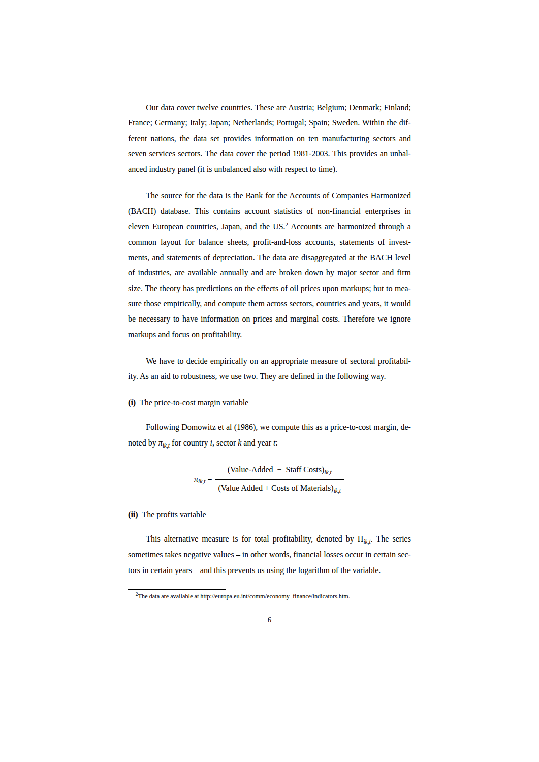Our data cover twelve countries. These are Austria; Belgium; Denmark; Finland; France; Germany; Italy; Japan; Netherlands; Portugal; Spain; Sweden. Within the different nations, the data set provides information on ten manufacturing sectors and seven services sectors. The data cover the period 1981-2003. This provides an unbalanced industry panel (it is unbalanced also with respect to time).
The source for the data is the Bank for the Accounts of Companies Harmonized (BACH) database. This contains account statistics of non-financial enterprises in eleven European countries, Japan, and the US.2 Accounts are harmonized through a common layout for balance sheets, profit-and-loss accounts, statements of investments, and statements of depreciation. The data are disaggregated at the BACH level of industries, are available annually and are broken down by major sector and firm size. The theory has predictions on the effects of oil prices upon markups; but to measure those empirically, and compute them across sectors, countries and years, it would be necessary to have information on prices and marginal costs. Therefore we ignore markups and focus on profitability.
We have to decide empirically on an appropriate measure of sectoral profitability. As an aid to robustness, we use two. They are defined in the following way.
(i) The price-to-cost margin variable
Following Domowitz et al (1986), we compute this as a price-to-cost margin, denoted by πik,t for country i, sector k and year t:
πik,t = (Value-Added − Staff Costs)ik,t (Value Added + Costs of Materials)ik,t
(ii) The profits variable
This alternative measure is for total profitability, denoted by Πik,t. The series sometimes takes negative values – in other words, financial losses occur in certain sectors in certain years – and this prevents us using the logarithm of the variable.
2The data are available at http://europa.eu.int/comm/economy_finance/indicators.htm.
6